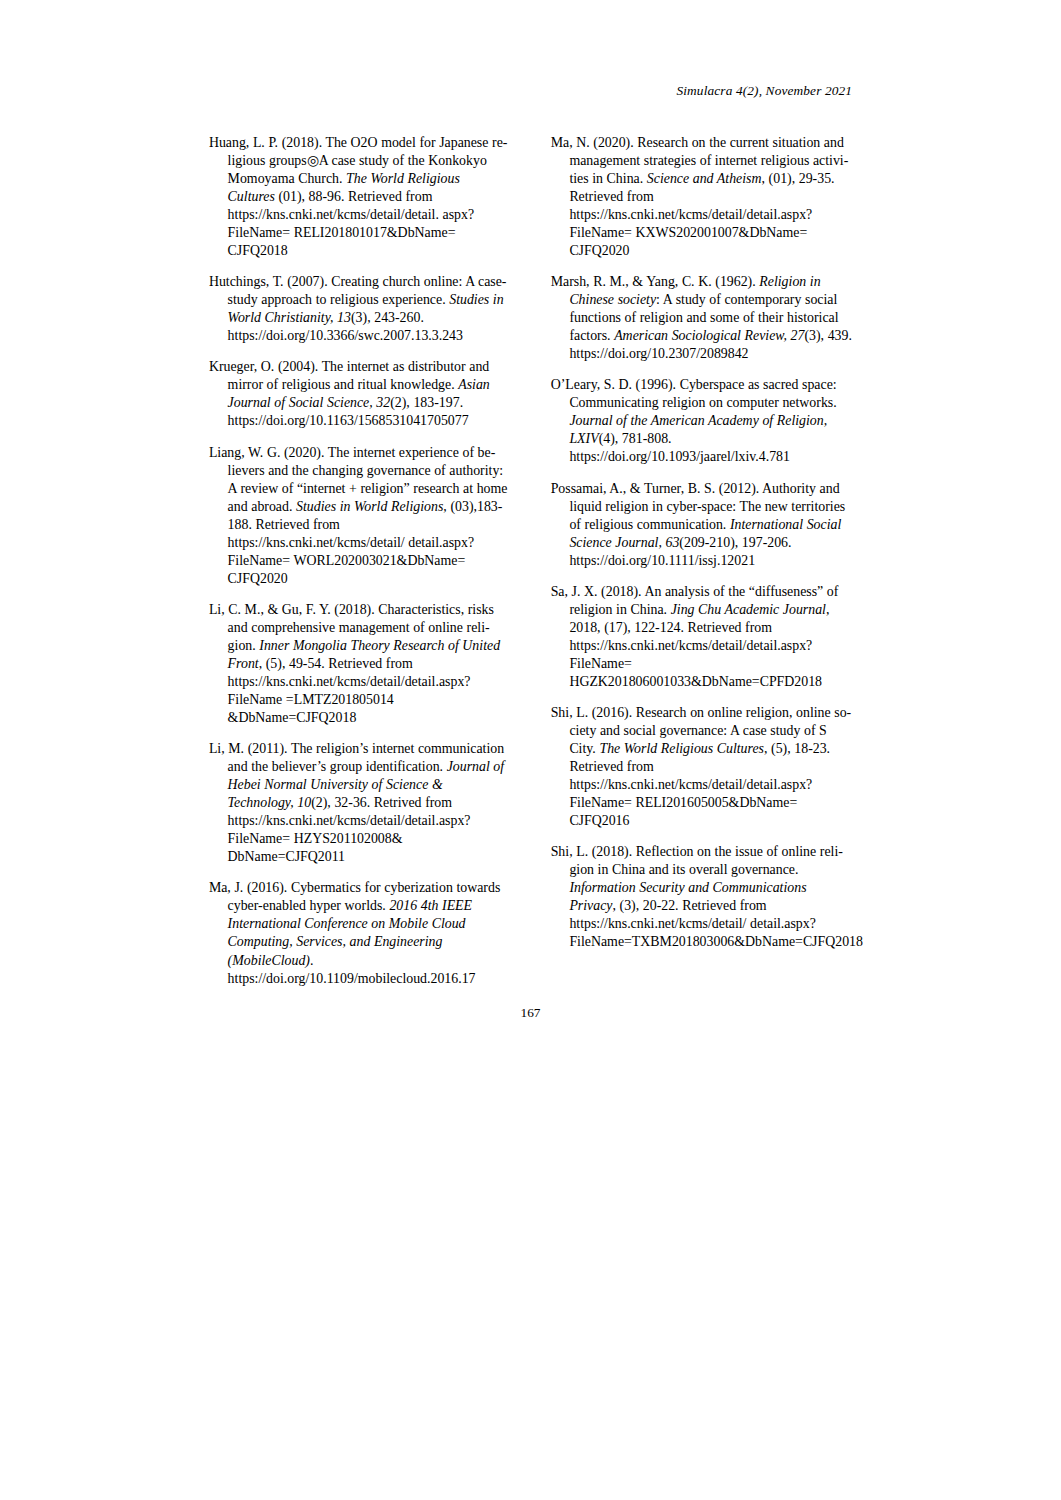Simulacra 4(2), November 2021
Huang, L. P. (2018). The O2O model for Japanese religious groups◎A case study of the Konkokyo Momoyama Church. The World Religious Cultures (01), 88-96. Retrieved from https://kns.cnki.net/kcms/detail/detail. aspx?FileName= RELI201801017&DbName= CJFQ2018
Hutchings, T. (2007). Creating church online: A case-study approach to religious experience. Studies in World Christianity, 13(3), 243-260. https://doi.org/10.3366/swc.2007.13.3.243
Krueger, O. (2004). The internet as distributor and mirror of religious and ritual knowledge. Asian Journal of Social Science, 32(2), 183-197. https://doi.org/10.1163/1568531041705077
Liang, W. G. (2020). The internet experience of believers and the changing governance of authority: A review of “internet + religion” research at home and abroad. Studies in World Religions, (03),183-188. Retrieved from https://kns.cnki.net/kcms/detail/ detail.aspx?FileName= WORL202003021&DbName= CJFQ2020
Li, C. M., & Gu, F. Y. (2018). Characteristics, risks and comprehensive management of online religion. Inner Mongolia Theory Research of United Front, (5), 49-54. Retrieved from https://kns.cnki.net/kcms/detail/detail.aspx?FileName =LMTZ201805014 &DbName=CJFQ2018
Li, M. (2011). The religion’s internet communication and the believer’s group identification. Journal of Hebei Normal University of Science & Technology, 10(2), 32-36. Retrived from https://kns.cnki.net/kcms/detail/detail.aspx? FileName= HZYS201102008& DbName=CJFQ2011
Ma, J. (2016). Cybermatics for cyberization towards cyber-enabled hyper worlds. 2016 4th IEEE International Conference on Mobile Cloud Computing, Services, and Engineering (MobileCloud). https://doi.org/10.1109/mobilecloud.2016.17
Ma, N. (2020). Research on the current situation and management strategies of internet religious activities in China. Science and Atheism, (01), 29-35. Retrieved from https://kns.cnki.net/kcms/detail/detail.aspx? FileName= KXWS202001007&DbName= CJFQ2020
Marsh, R. M., & Yang, C. K. (1962). Religion in Chinese society: A study of contemporary social functions of religion and some of their historical factors. American Sociological Review, 27(3), 439. https://doi.org/10.2307/2089842
O’Leary, S. D. (1996). Cyberspace as sacred space: Communicating religion on computer networks. Journal of the American Academy of Religion, LXIV(4), 781-808. https://doi.org/10.1093/jaarel/lxiv.4.781
Possamai, A., & Turner, B. S. (2012). Authority and liquid religion in cyber-space: The new territories of religious communication. International Social Science Journal, 63(209-210), 197-206. https://doi.org/10.1111/issj.12021
Sa, J. X. (2018). An analysis of the “diffuseness” of religion in China. Jing Chu Academic Journal, 2018, (17), 122-124. Retrieved from https://kns.cnki.net/kcms/detail/detail.aspx? FileName= HGZK201806001033&DbName=CPFD2018
Shi, L. (2016). Research on online religion, online society and social governance: A case study of S City. The World Religious Cultures, (5), 18-23. Retrieved from https://kns.cnki.net/kcms/detail/detail.aspx?FileName= RELI201605005&DbName= CJFQ2016
Shi, L. (2018). Reflection on the issue of online religion in China and its overall governance. Information Security and Communications Privacy, (3), 20-22. Retrieved from https://kns.cnki.net/kcms/detail/ detail.aspx? FileName=TXBM201803006&DbName=CJFQ2018
167